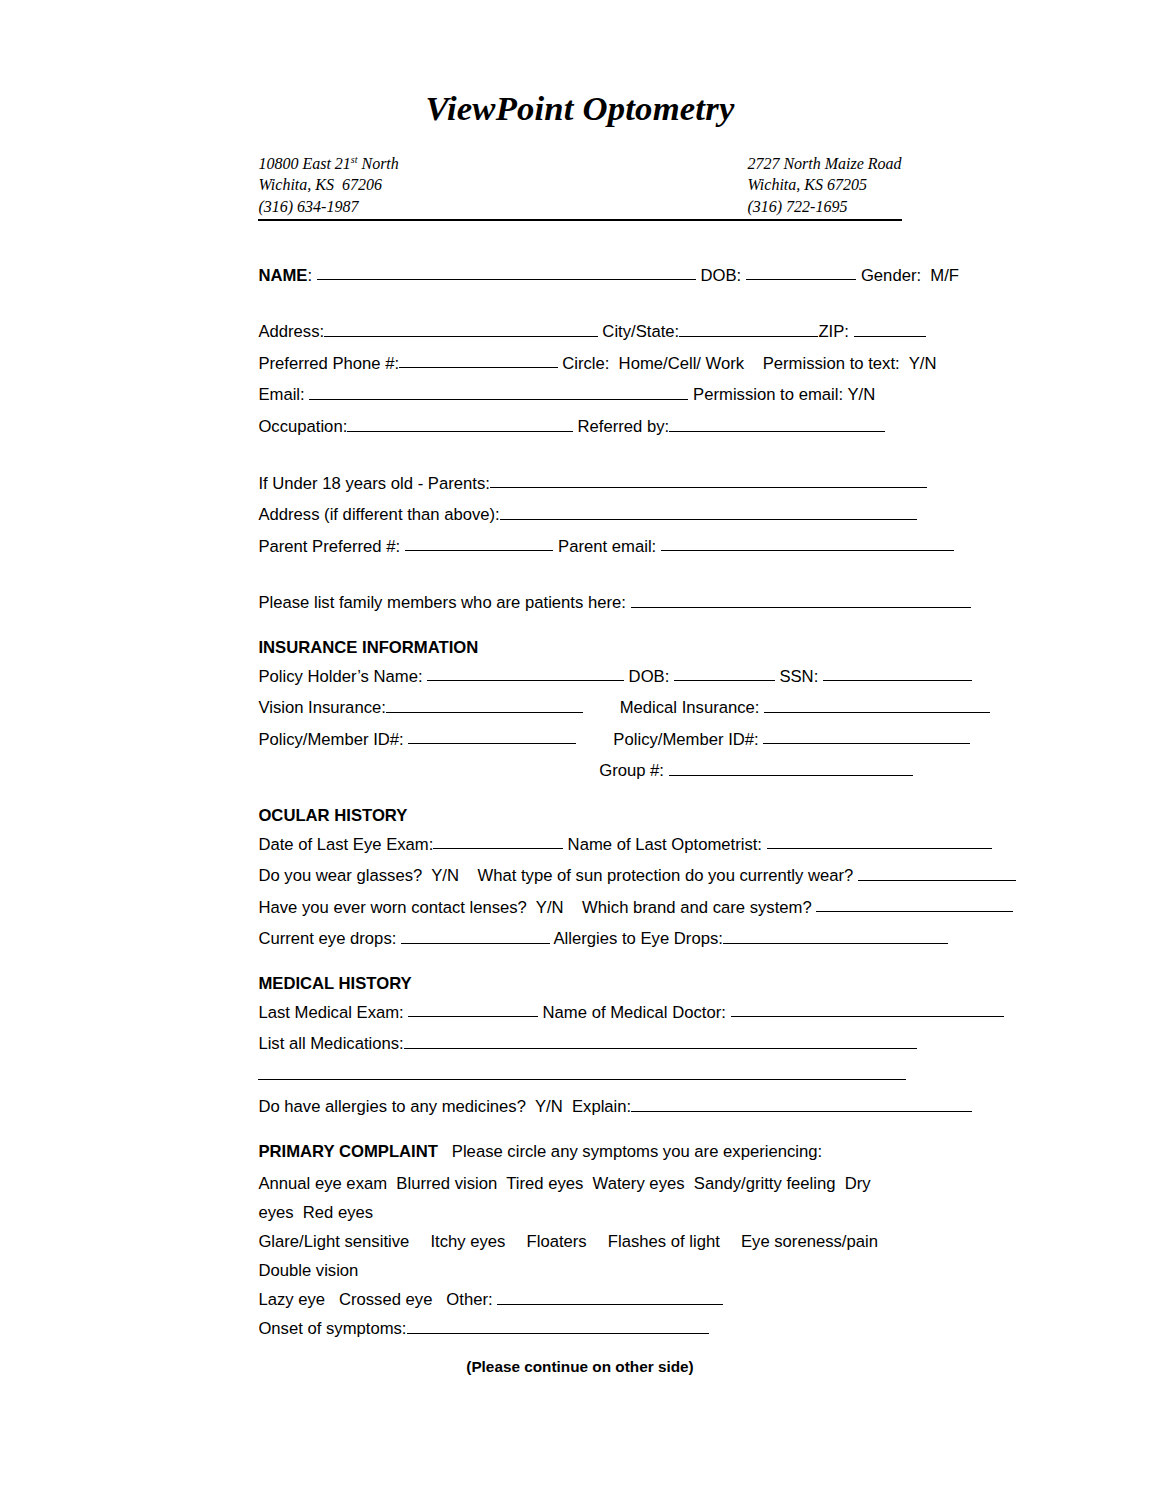ViewPoint Optometry
10800 East 21st North
Wichita, KS 67206
(316) 634-1987
2727 North Maize Road
Wichita, KS 67205
(316) 722-1695
NAME: DOB: Gender: M/F
Address: City/State: ZIP:
Preferred Phone #: Circle: Home/Cell/ Work Permission to text: Y/N
Email: Permission to email: Y/N
Occupation: Referred by:
If Under 18 years old - Parents:
Address (if different than above):
Parent Preferred #: Parent email:
Please list family members who are patients here:
INSURANCE INFORMATION
Policy Holder’s Name: DOB: SSN:
Vision Insurance: Medical Insurance:
Policy/Member ID#: Policy/Member ID#:
Group #:
OCULAR HISTORY
Date of Last Eye Exam: Name of Last Optometrist:
Do you wear glasses? Y/N What type of sun protection do you currently wear?
Have you ever worn contact lenses? Y/N Which brand and care system?
Current eye drops: Allergies to Eye Drops:
MEDICAL HISTORY
Last Medical Exam: Name of Medical Doctor:
List all Medications:
Do have allergies to any medicines? Y/N Explain:
PRIMARY COMPLAINT Please circle any symptoms you are experiencing:
Annual eye exam Blurred vision Tired eyes Watery eyes Sandy/gritty feeling Dry eyes Red eyes
Glare/Light sensitive Itchy eyes Floaters Flashes of light Eye soreness/pain Double vision
Lazy eye Crossed eye Other:
Onset of symptoms:
(Please continue on other side)